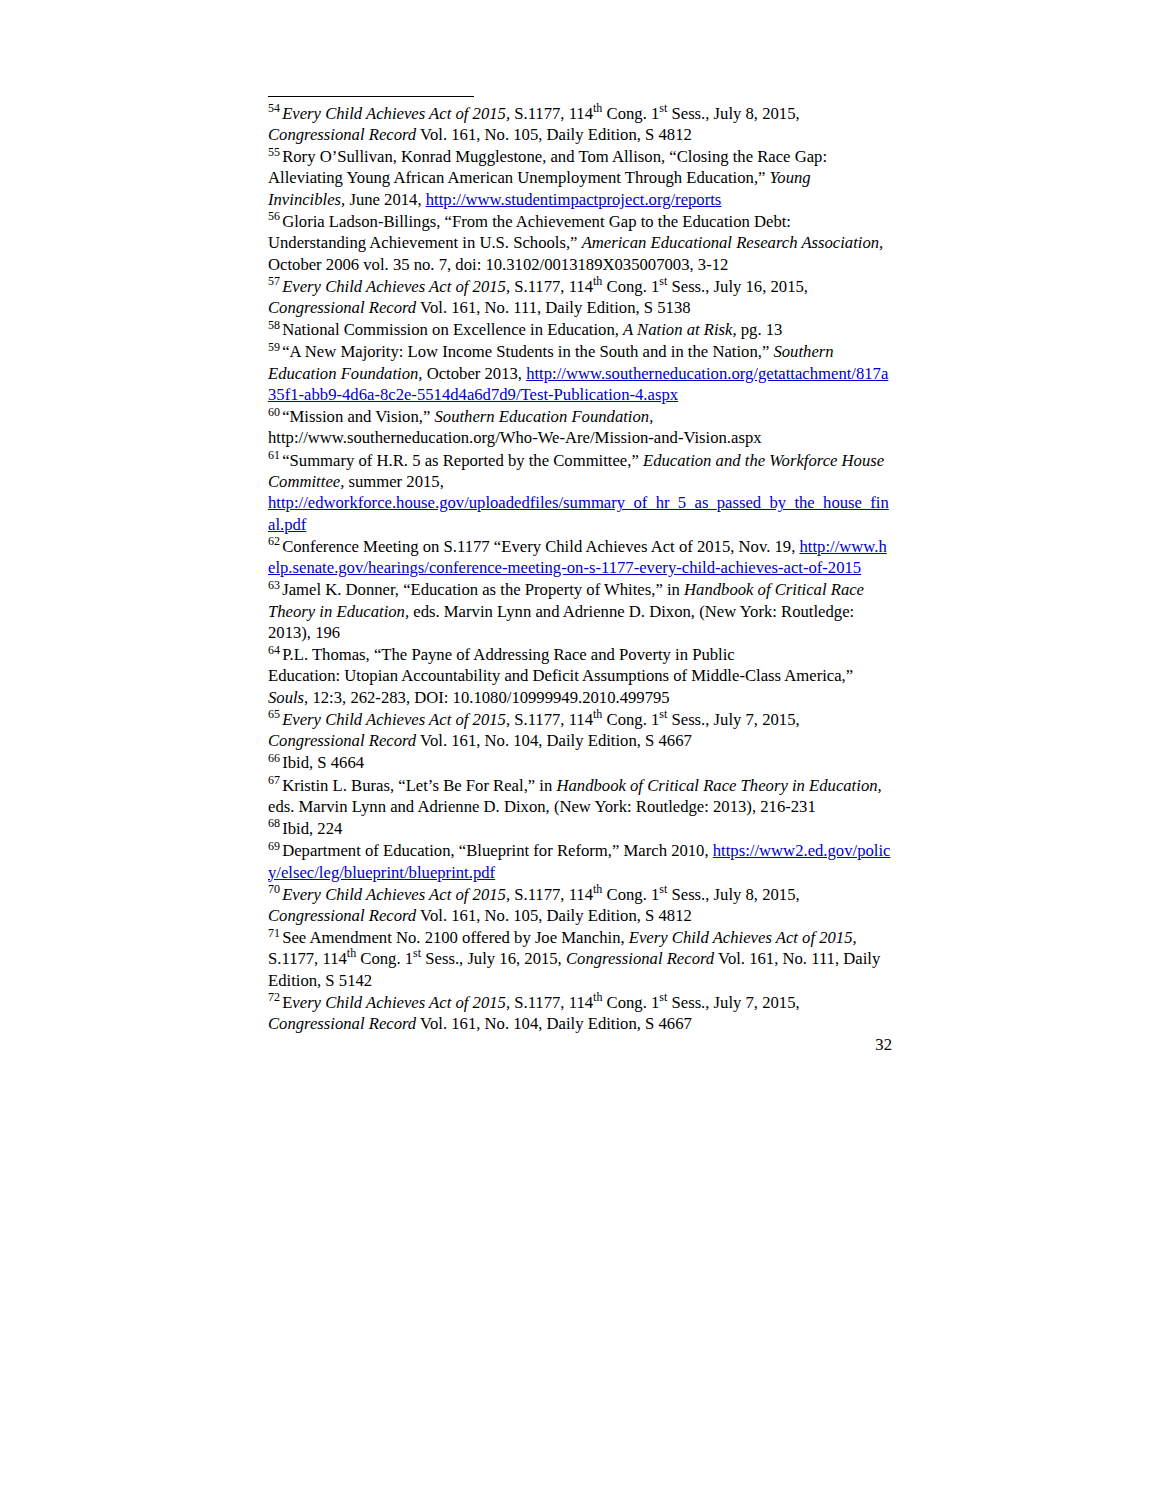54Every Child Achieves Act of 2015, S.1177, 114th Cong. 1st Sess., July 8, 2015, Congressional Record Vol. 161, No. 105, Daily Edition, S 4812
55Rory O’Sullivan, Konrad Mugglestone, and Tom Allison, “Closing the Race Gap: Alleviating Young African American Unemployment Through Education,” Young Invincibles, June 2014, http://www.studentimpactproject.org/reports
56Gloria Ladson-Billings, “From the Achievement Gap to the Education Debt: Understanding Achievement in U.S. Schools,” American Educational Research Association, October 2006 vol. 35 no. 7, doi: 10.3102/0013189X035007003, 3-12
57Every Child Achieves Act of 2015, S.1177, 114th Cong. 1st Sess., July 16, 2015, Congressional Record Vol. 161, No. 111, Daily Edition, S 5138
58National Commission on Excellence in Education, A Nation at Risk, pg. 13
59“A New Majority: Low Income Students in the South and in the Nation,” Southern Education Foundation, October 2013, http://www.southerneducation.org/getattachment/817a35f1-abb9-4d6a-8c2e-5514d4a6d7d9/Test-Publication-4.aspx
60“Mission and Vision,” Southern Education Foundation,
http://www.southerneducation.org/Who-We-Are/Mission-and-Vision.aspx
61“Summary of H.R. 5 as Reported by the Committee,” Education and the Workforce House Committee, summer 2015,
http://edworkforce.house.gov/uploadedfiles/summary_of_hr_5_as_passed_by_the_house_final.pdf
62Conference Meeting on S.1177 “Every Child Achieves Act of 2015, Nov. 19, http://www.help.senate.gov/hearings/conference-meeting-on-s-1177-every-child-achieves-act-of-2015
63Jamel K. Donner, “Education as the Property of Whites,” in Handbook of Critical Race Theory in Education, eds. Marvin Lynn and Adrienne D. Dixon, (New York: Routledge: 2013), 196
64P.L. Thomas, “The Payne of Addressing Race and Poverty in Public
Education: Utopian Accountability and Deficit Assumptions of Middle-Class America,” Souls, 12:3, 262-283, DOI: 10.1080/10999949.2010.499795
65Every Child Achieves Act of 2015, S.1177, 114th Cong. 1st Sess., July 7, 2015, Congressional Record Vol. 161, No. 104, Daily Edition, S 4667
66Ibid, S 4664
67Kristin L. Buras, “Let’s Be For Real,” in Handbook of Critical Race Theory in Education, eds. Marvin Lynn and Adrienne D. Dixon, (New York: Routledge: 2013), 216-231
68Ibid, 224
69Department of Education, “Blueprint for Reform,” March 2010, https://www2.ed.gov/policy/elsec/leg/blueprint/blueprint.pdf
70Every Child Achieves Act of 2015, S.1177, 114th Cong. 1st Sess., July 8, 2015, Congressional Record Vol. 161, No. 105, Daily Edition, S 4812
71See Amendment No. 2100 offered by Joe Manchin, Every Child Achieves Act of 2015, S.1177, 114th Cong. 1st Sess., July 16, 2015, Congressional Record Vol. 161, No. 111, Daily Edition, S 5142
72Every Child Achieves Act of 2015, S.1177, 114th Cong. 1st Sess., July 7, 2015, Congressional Record Vol. 161, No. 104, Daily Edition, S 4667
32